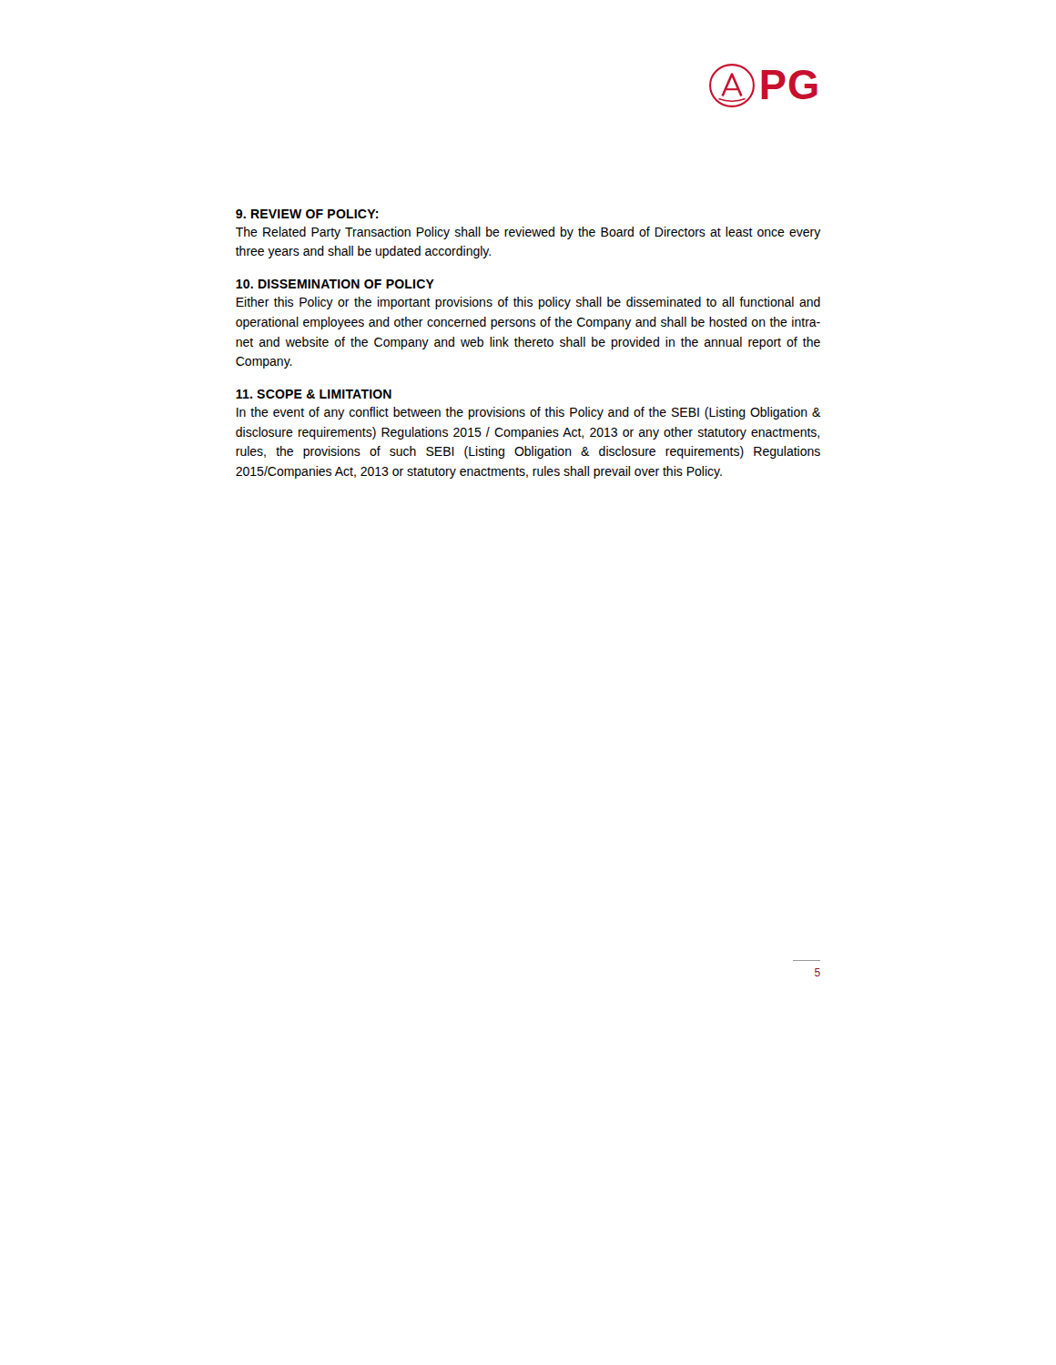PG
9. REVIEW OF POLICY:
The Related Party Transaction Policy shall be reviewed by the Board of Directors at least once every three years and shall be updated accordingly.
10. DISSEMINATION OF POLICY
Either this Policy or the important provisions of this policy shall be disseminated to all functional and operational employees and other concerned persons of the Company and shall be hosted on the intra-net and website of the Company and web link thereto shall be provided in the annual report of the Company.
11. SCOPE & LIMITATION
In the event of any conflict between the provisions of this Policy and of the SEBI (Listing Obligation & disclosure requirements) Regulations 2015 / Companies Act, 2013 or any other statutory enactments, rules, the provisions of such SEBI (Listing Obligation & disclosure requirements) Regulations 2015/Companies Act, 2013 or statutory enactments, rules shall prevail over this Policy.
5